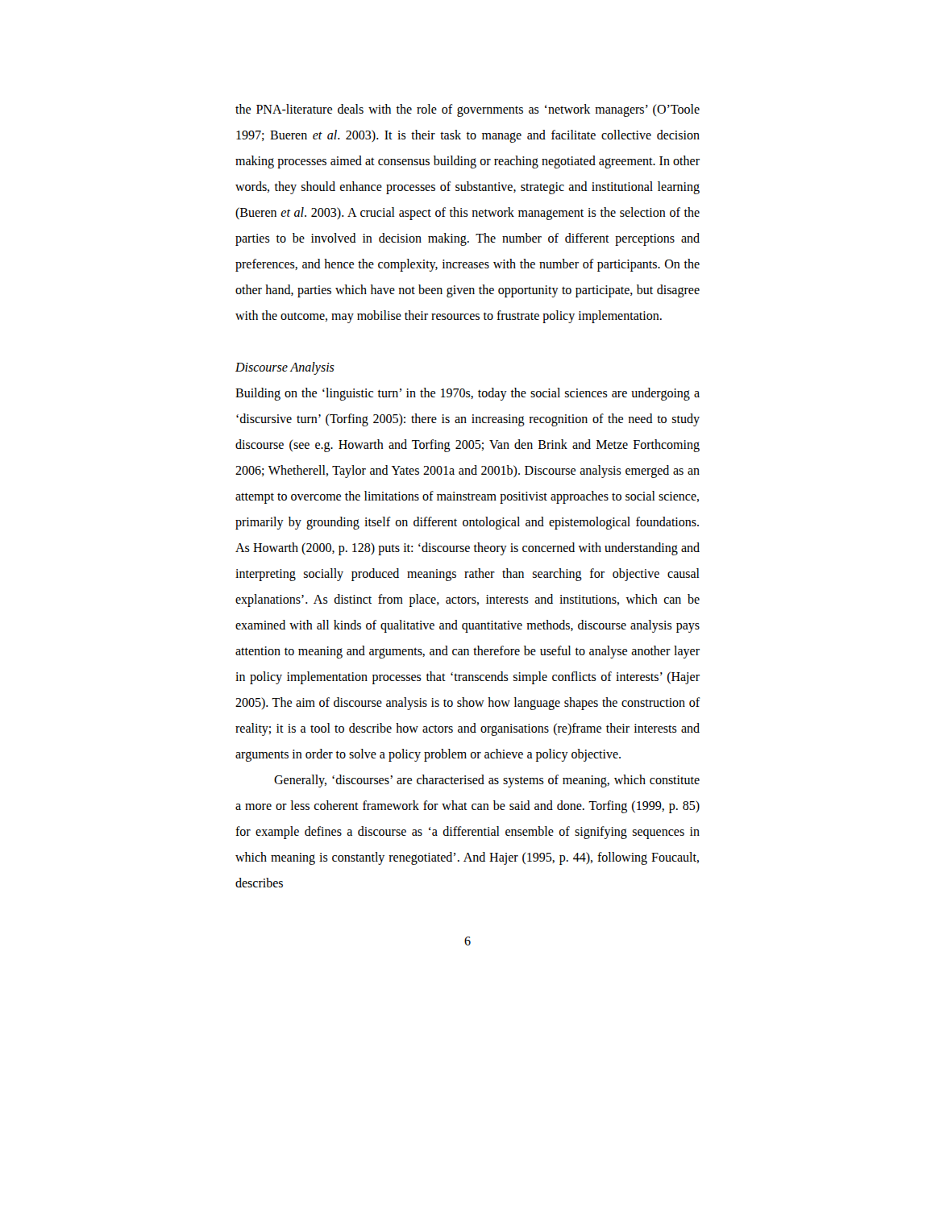the PNA-literature deals with the role of governments as ‘network managers’ (O’Toole 1997; Bueren et al. 2003). It is their task to manage and facilitate collective decision making processes aimed at consensus building or reaching negotiated agreement. In other words, they should enhance processes of substantive, strategic and institutional learning (Bueren et al. 2003). A crucial aspect of this network management is the selection of the parties to be involved in decision making. The number of different perceptions and preferences, and hence the complexity, increases with the number of participants. On the other hand, parties which have not been given the opportunity to participate, but disagree with the outcome, may mobilise their resources to frustrate policy implementation.
Discourse Analysis
Building on the ‘linguistic turn’ in the 1970s, today the social sciences are undergoing a ‘discursive turn’ (Torfing 2005): there is an increasing recognition of the need to study discourse (see e.g. Howarth and Torfing 2005; Van den Brink and Metze Forthcoming 2006; Whetherell, Taylor and Yates 2001a and 2001b). Discourse analysis emerged as an attempt to overcome the limitations of mainstream positivist approaches to social science, primarily by grounding itself on different ontological and epistemological foundations. As Howarth (2000, p. 128) puts it: ‘discourse theory is concerned with understanding and interpreting socially produced meanings rather than searching for objective causal explanations’. As distinct from place, actors, interests and institutions, which can be examined with all kinds of qualitative and quantitative methods, discourse analysis pays attention to meaning and arguments, and can therefore be useful to analyse another layer in policy implementation processes that ‘transcends simple conflicts of interests’ (Hajer 2005). The aim of discourse analysis is to show how language shapes the construction of reality; it is a tool to describe how actors and organisations (re)frame their interests and arguments in order to solve a policy problem or achieve a policy objective.
Generally, ‘discourses’ are characterised as systems of meaning, which constitute a more or less coherent framework for what can be said and done. Torfing (1999, p. 85) for example defines a discourse as ‘a differential ensemble of signifying sequences in which meaning is constantly renegotiated’. And Hajer (1995, p. 44), following Foucault, describes
6